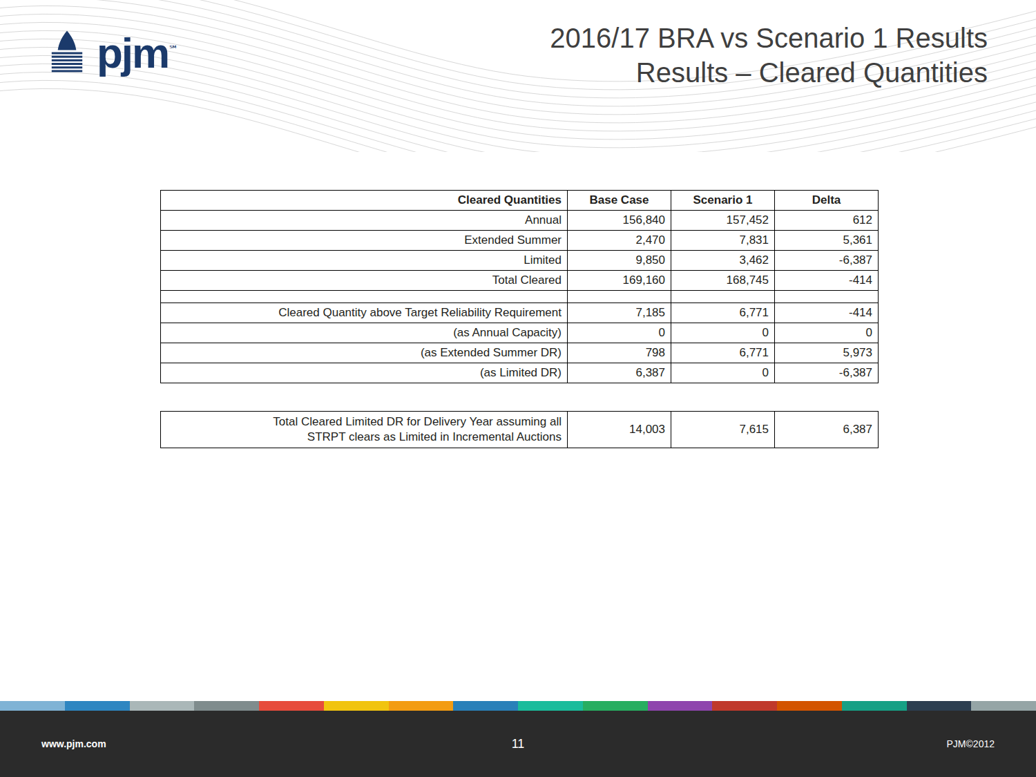pjm℠
2016/17 BRA vs Scenario 1 Results Results – Cleared Quantities
| Cleared Quantities | Base Case | Scenario 1 | Delta |
| --- | --- | --- | --- |
| Annual | 156,840 | 157,452 | 612 |
| Extended Summer | 2,470 | 7,831 | 5,361 |
| Limited | 9,850 | 3,462 | -6,387 |
| Total Cleared | 169,160 | 168,745 | -414 |
| Cleared Quantity above Target Reliability Requirement | 7,185 | 6,771 | -414 |
| (as Annual Capacity) | 0 | 0 | 0 |
| (as Extended Summer DR) | 798 | 6,771 | 5,973 |
| (as Limited DR) | 6,387 | 0 | -6,387 |
| Total Cleared Limited DR for Delivery Year assuming all STRPT clears as Limited in Incremental Auctions | 14,003 | 7,615 | 6,387 |
www.pjm.com
11
PJM©2012